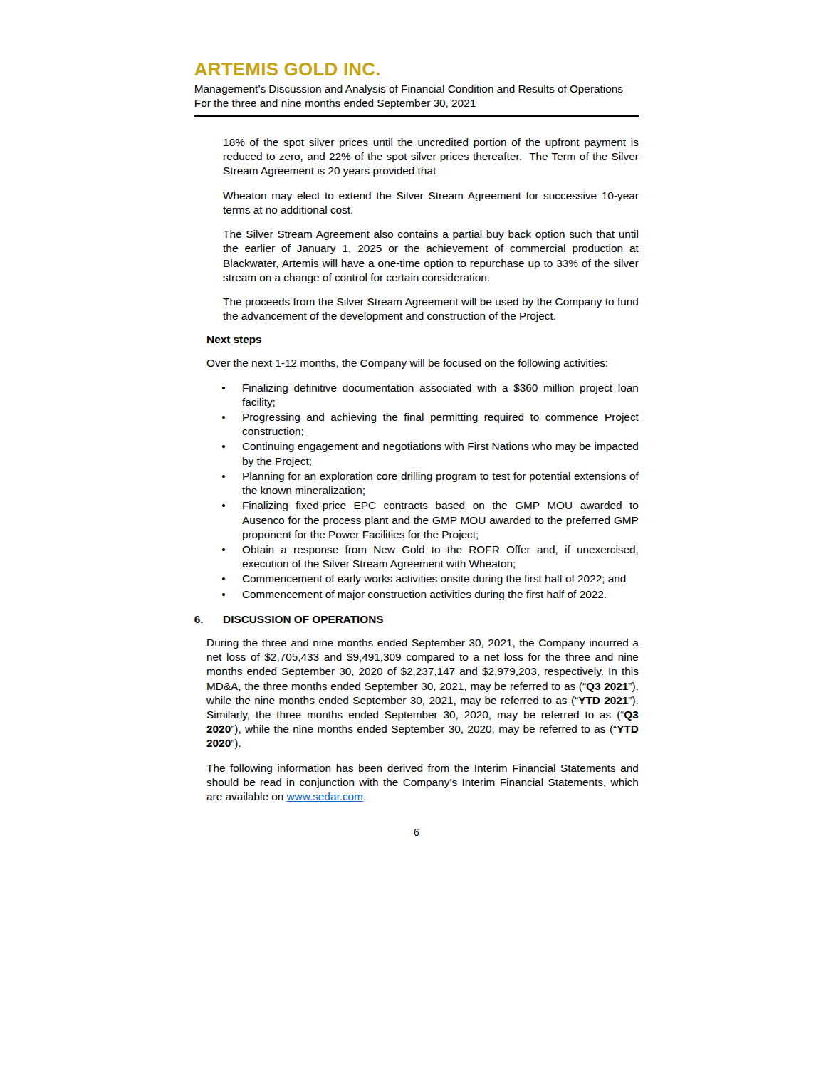ARTEMIS GOLD INC.
Management’s Discussion and Analysis of Financial Condition and Results of Operations
For the three and nine months ended September 30, 2021
18% of the spot silver prices until the uncredited portion of the upfront payment is reduced to zero, and 22% of the spot silver prices thereafter. The Term of the Silver Stream Agreement is 20 years provided that
Wheaton may elect to extend the Silver Stream Agreement for successive 10-year terms at no additional cost.
The Silver Stream Agreement also contains a partial buy back option such that until the earlier of January 1, 2025 or the achievement of commercial production at Blackwater, Artemis will have a one-time option to repurchase up to 33% of the silver stream on a change of control for certain consideration.
The proceeds from the Silver Stream Agreement will be used by the Company to fund the advancement of the development and construction of the Project.
Next steps
Over the next 1-12 months, the Company will be focused on the following activities:
Finalizing definitive documentation associated with a $360 million project loan facility;
Progressing and achieving the final permitting required to commence Project construction;
Continuing engagement and negotiations with First Nations who may be impacted by the Project;
Planning for an exploration core drilling program to test for potential extensions of the known mineralization;
Finalizing fixed-price EPC contracts based on the GMP MOU awarded to Ausenco for the process plant and the GMP MOU awarded to the preferred GMP proponent for the Power Facilities for the Project;
Obtain a response from New Gold to the ROFR Offer and, if unexercised, execution of the Silver Stream Agreement with Wheaton;
Commencement of early works activities onsite during the first half of 2022; and
Commencement of major construction activities during the first half of 2022.
6.
DISCUSSION OF OPERATIONS
During the three and nine months ended September 30, 2021, the Company incurred a net loss of $2,705,433 and $9,491,309 compared to a net loss for the three and nine months ended September 30, 2020 of $2,237,147 and $2,979,203, respectively. In this MD&A, the three months ended September 30, 2021, may be referred to as (“Q3 2021”), while the nine months ended September 30, 2021, may be referred to as (“YTD 2021”). Similarly, the three months ended September 30, 2020, may be referred to as (“Q3 2020”), while the nine months ended September 30, 2020, may be referred to as (“YTD 2020”).
The following information has been derived from the Interim Financial Statements and should be read in conjunction with the Company’s Interim Financial Statements, which are available on www.sedar.com.
6